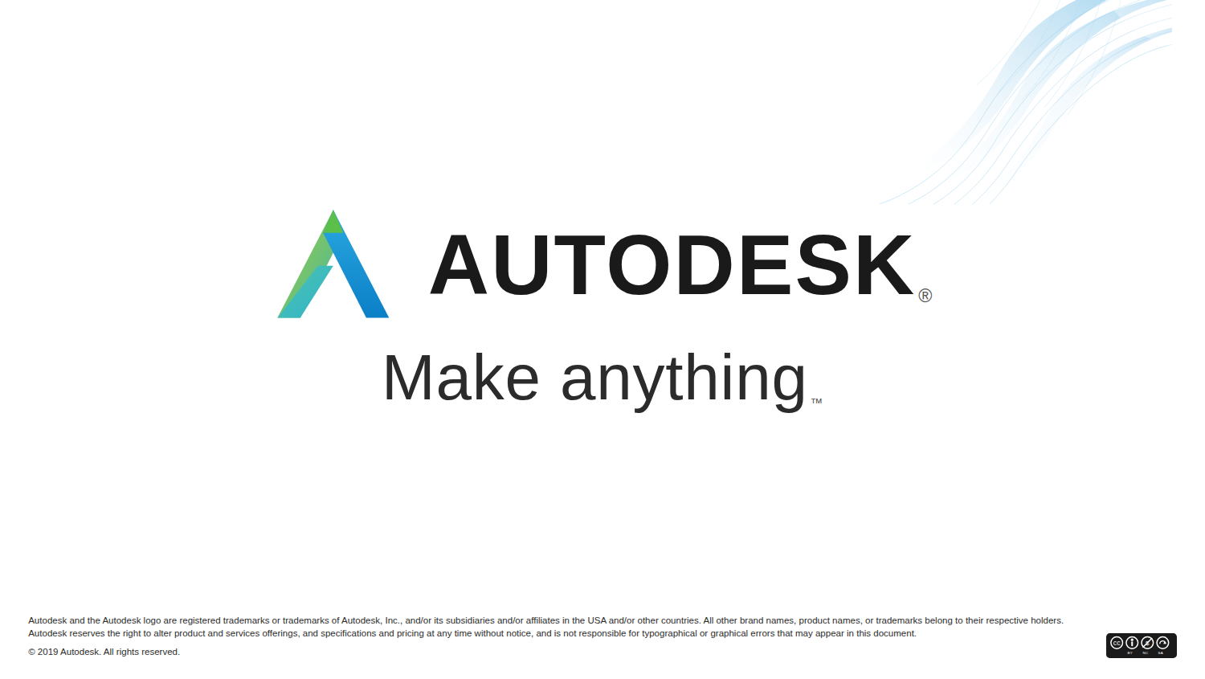AUTODESK®
Make anything™
Autodesk and the Autodesk logo are registered trademarks or trademarks of Autodesk, Inc., and/or its subsidiaries and/or affiliates in the USA and/or other countries. All other brand names, product names, or trademarks belong to their respective holders. Autodesk reserves the right to alter product and services offerings, and specifications and pricing at any time without notice, and is not responsible for typographical or graphical errors that may appear in this document.
© 2019 Autodesk. All rights reserved.
cc $ BY NC SA